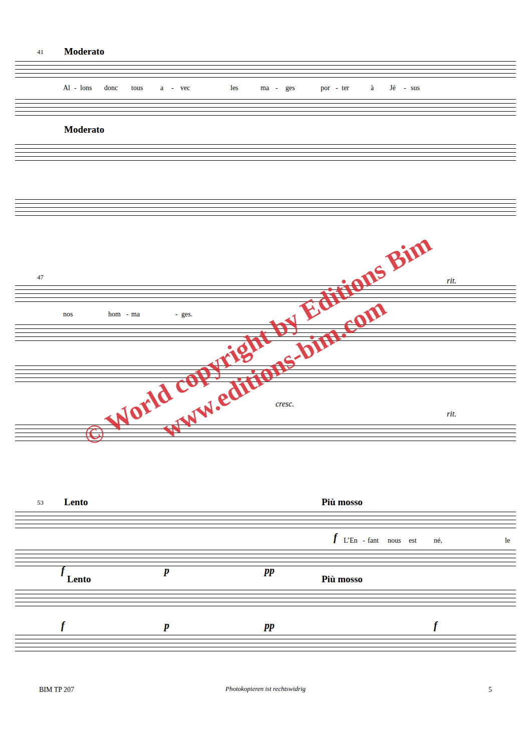============================================================ SYSTEM 1 (bars 41 – 46) ============================================================ 41 Moderato
Al - lons donc tous a - vec les ma - ges por - ter à Jé - sus
Moderato
============================================================ SYSTEM 2 (bars 47 – 52) ============================================================ 47 rit.
nos hom - ma - ges.
cresc. rit.
============================================================ SYSTEM 3 (bars 53 – 58) ============================================================ 53 Lento Più mosso
f L’En - fant nous est né, le
f Lento p pp Più mosso
f p pp f
============================================================ WATERMARK ============================================================
© World copyright by Editions Bim
www.editions-bim.com
============================================================ FOOTER ============================================================
BIM TP 207 Photokopieren ist rechtswidrig 5